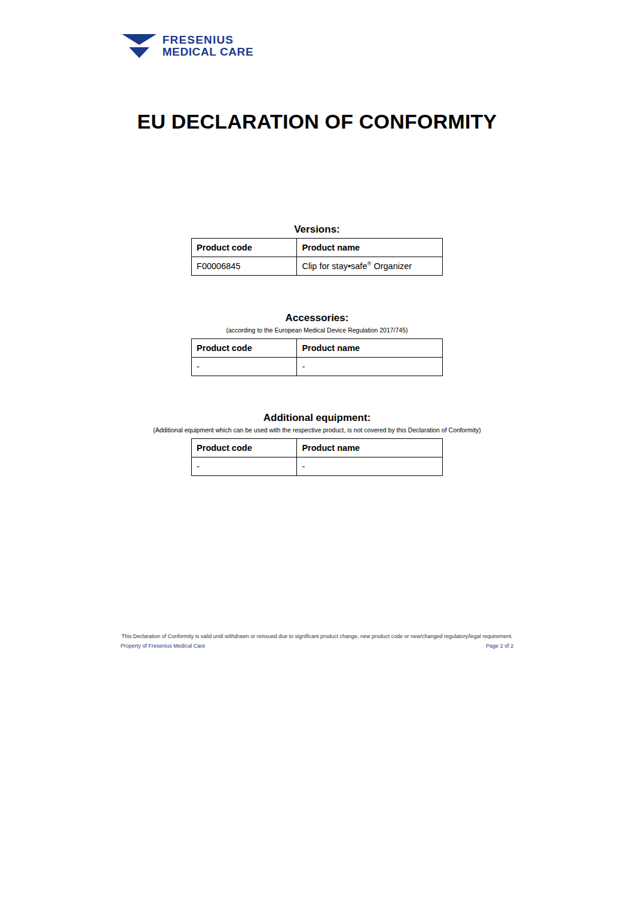FRESENIUS
MEDICAL CARE
EU DECLARATION OF CONFORMITY
Versions:
| Product code | Product name |
| --- | --- |
| F00006845 | Clip for stay•safe ® Organizer |
Accessories:
(according to the European Medical Device Regulation 2017/745)
| Product code | Product name |
| --- | --- |
| - | - |
Additional equipment:
(Additional equipment which can be used with the respective product, is not covered by this Declaration of Conformity)
| Product code | Product name |
| --- | --- |
| - | - |
This Declaration of Conformity is valid until withdrawn or reissued due to significant product change, new product code or new/changed regulatory/legal requirement.
Property of Fresenius Medical Care Page 2 of 2